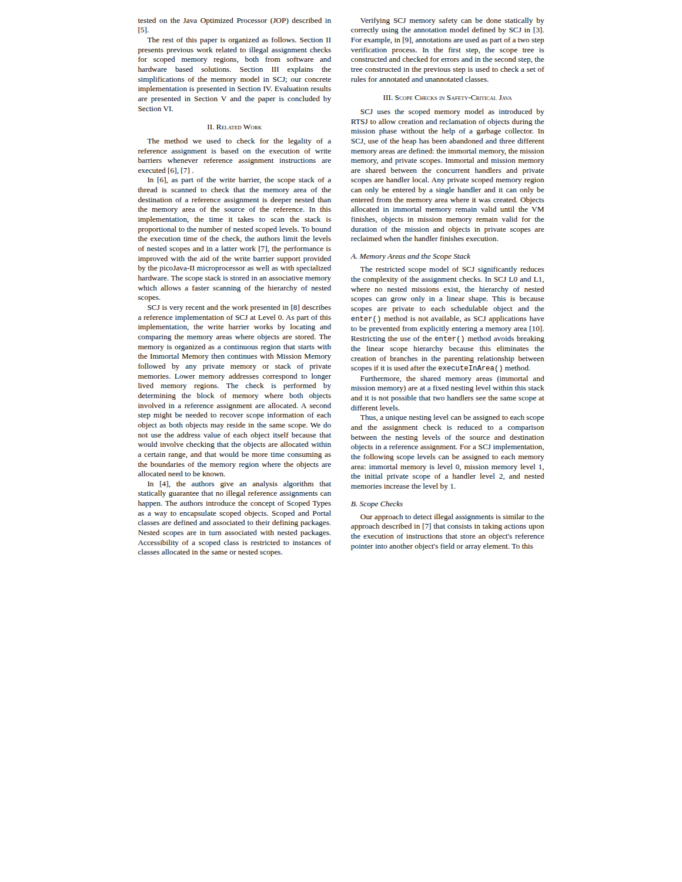tested on the Java Optimized Processor (JOP) described in [5].
The rest of this paper is organized as follows. Section II presents previous work related to illegal assignment checks for scoped memory regions, both from software and hardware based solutions. Section III explains the simplifications of the memory model in SCJ; our concrete implementation is presented in Section IV. Evaluation results are presented in Section V and the paper is concluded by Section VI.
II. Related Work
The method we used to check for the legality of a reference assignment is based on the execution of write barriers whenever reference assignment instructions are executed [6], [7] .
In [6], as part of the write barrier, the scope stack of a thread is scanned to check that the memory area of the destination of a reference assignment is deeper nested than the memory area of the source of the reference. In this implementation, the time it takes to scan the stack is proportional to the number of nested scoped levels. To bound the execution time of the check, the authors limit the levels of nested scopes and in a latter work [7], the performance is improved with the aid of the write barrier support provided by the picoJava-II microprocessor as well as with specialized hardware. The scope stack is stored in an associative memory which allows a faster scanning of the hierarchy of nested scopes.
SCJ is very recent and the work presented in [8] describes a reference implementation of SCJ at Level 0. As part of this implementation, the write barrier works by locating and comparing the memory areas where objects are stored. The memory is organized as a continuous region that starts with the Immortal Memory then continues with Mission Memory followed by any private memory or stack of private memories. Lower memory addresses correspond to longer lived memory regions. The check is performed by determining the block of memory where both objects involved in a reference assignment are allocated. A second step might be needed to recover scope information of each object as both objects may reside in the same scope. We do not use the address value of each object itself because that would involve checking that the objects are allocated within a certain range, and that would be more time consuming as the boundaries of the memory region where the objects are allocated need to be known.
In [4], the authors give an analysis algorithm that statically guarantee that no illegal reference assignments can happen. The authors introduce the concept of Scoped Types as a way to encapsulate scoped objects. Scoped and Portal classes are defined and associated to their defining packages. Nested scopes are in turn associated with nested packages. Accessibility of a scoped class is restricted to instances of classes allocated in the same or nested scopes.
Verifying SCJ memory safety can be done statically by correctly using the annotation model defined by SCJ in [3]. For example, in [9], annotations are used as part of a two step verification process. In the first step, the scope tree is constructed and checked for errors and in the second step, the tree constructed in the previous step is used to check a set of rules for annotated and unannotated classes.
III. Scope Checks in Safety-Critical Java
SCJ uses the scoped memory model as introduced by RTSJ to allow creation and reclamation of objects during the mission phase without the help of a garbage collector. In SCJ, use of the heap has been abandoned and three different memory areas are defined: the immortal memory, the mission memory, and private scopes. Immortal and mission memory are shared between the concurrent handlers and private scopes are handler local. Any private scoped memory region can only be entered by a single handler and it can only be entered from the memory area where it was created. Objects allocated in immortal memory remain valid until the VM finishes, objects in mission memory remain valid for the duration of the mission and objects in private scopes are reclaimed when the handler finishes execution.
A. Memory Areas and the Scope Stack
The restricted scope model of SCJ significantly reduces the complexity of the assignment checks. In SCJ L0 and L1, where no nested missions exist, the hierarchy of nested scopes can grow only in a linear shape. This is because scopes are private to each schedulable object and the enter() method is not available, as SCJ applications have to be prevented from explicitly entering a memory area [10]. Restricting the use of the enter() method avoids breaking the linear scope hierarchy because this eliminates the creation of branches in the parenting relationship between scopes if it is used after the executeInArea() method.
Furthermore, the shared memory areas (immortal and mission memory) are at a fixed nesting level within this stack and it is not possible that two handlers see the same scope at different levels.
Thus, a unique nesting level can be assigned to each scope and the assignment check is reduced to a comparison between the nesting levels of the source and destination objects in a reference assignment. For a SCJ implementation, the following scope levels can be assigned to each memory area: immortal memory is level 0, mission memory level 1, the initial private scope of a handler level 2, and nested memories increase the level by 1.
B. Scope Checks
Our approach to detect illegal assignments is similar to the approach described in [7] that consists in taking actions upon the execution of instructions that store an object's reference pointer into another object's field or array element. To this